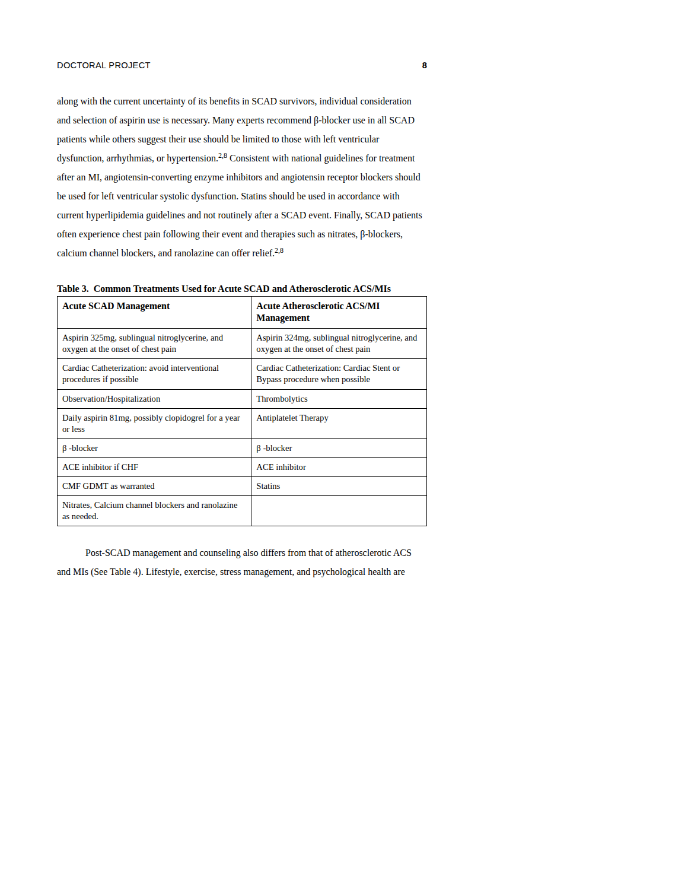DOCTORAL PROJECT 8
along with the current uncertainty of its benefits in SCAD survivors, individual consideration and selection of aspirin use is necessary. Many experts recommend β-blocker use in all SCAD patients while others suggest their use should be limited to those with left ventricular dysfunction, arrhythmias, or hypertension.2,8 Consistent with national guidelines for treatment after an MI, angiotensin-converting enzyme inhibitors and angiotensin receptor blockers should be used for left ventricular systolic dysfunction. Statins should be used in accordance with current hyperlipidemia guidelines and not routinely after a SCAD event. Finally, SCAD patients often experience chest pain following their event and therapies such as nitrates, β-blockers, calcium channel blockers, and ranolazine can offer relief.2,8
Table 3. Common Treatments Used for Acute SCAD and Atherosclerotic ACS/MIs
| Acute SCAD Management | Acute Atherosclerotic ACS/MI Management |
| --- | --- |
| Aspirin 325mg, sublingual nitroglycerine, and oxygen at the onset of chest pain | Aspirin 324mg, sublingual nitroglycerine, and oxygen at the onset of chest pain |
| Cardiac Catheterization: avoid interventional procedures if possible | Cardiac Catheterization: Cardiac Stent or Bypass procedure when possible |
| Observation/Hospitalization | Thrombolytics |
| Daily aspirin 81mg, possibly clopidogrel for a year or less | Antiplatelet Therapy |
| β -blocker | β -blocker |
| ACE inhibitor if CHF | ACE inhibitor |
| CMF GDMT as warranted | Statins |
| Nitrates, Calcium channel blockers and ranolazine as needed. | |
Post-SCAD management and counseling also differs from that of atherosclerotic ACS and MIs (See Table 4). Lifestyle, exercise, stress management, and psychological health are